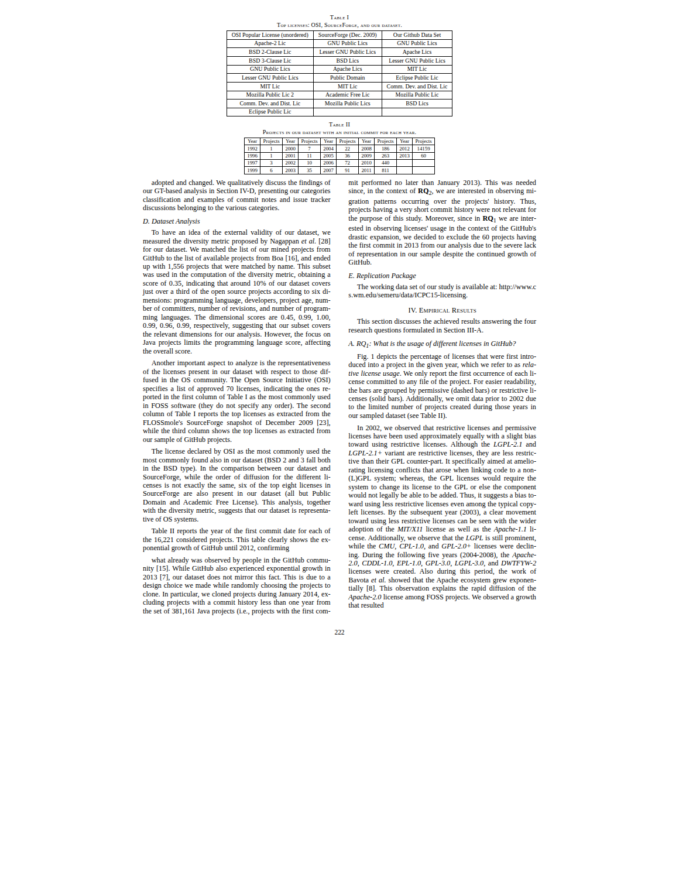Table I
Top licenses: OSI, SourceForge, and our dataset.
| OSI Popular License (unordered) | SourceForge (Dec. 2009) | Our Github Data Set |
| --- | --- | --- |
| Apache-2 Lic | GNU Public Lics | GNU Public Lics |
| BSD 2-Clause Lic | Lesser GNU Public Lics | Apache Lics |
| BSD 3-Clause Lic | BSD Lics | Lesser GNU Public Lics |
| GNU Public Lics | Apache Lics | MIT Lic |
| Lesser GNU Public Lics | Public Domain | Eclipse Public Lic |
| MIT Lic | MIT Lic | Comm. Dev. and Dist. Lic |
| Mozilla Public Lic 2 | Academic Free Lic | Mozilla Public Lic |
| Comm. Dev. and Dist. Lic | Mozilla Public Lics | BSD Lics |
| Eclipse Public Lic | | |
Table II
Projects in our dataset with an initial commit for each year.
| Year | Projects | Year | Projects | Year | Projects | Year | Projects | Year | Projects |
| --- | --- | --- | --- | --- | --- | --- | --- | --- | --- |
| 1992 | 1 | 2000 | 7 | 2004 | 22 | 2008 | 186 | 2012 | 14159 |
| 1996 | 1 | 2001 | 11 | 2005 | 36 | 2009 | 263 | 2013 | 60 |
| 1997 | 3 | 2002 | 10 | 2006 | 72 | 2010 | 440 | | |
| 1999 | 6 | 2003 | 35 | 2007 | 91 | 2011 | 811 | | |
adopted and changed. We qualitatively discuss the findings of our GT-based analysis in Section IV-D, presenting our categories classification and examples of commit notes and issue tracker discussions belonging to the various categories.
D. Dataset Analysis
To have an idea of the external validity of our dataset, we measured the diversity metric proposed by Nagappan et al. [28] for our dataset. We matched the list of our mined projects from GitHub to the list of available projects from Boa [16], and ended up with 1,556 projects that were matched by name. This subset was used in the computation of the diversity metric, obtaining a score of 0.35, indicating that around 10% of our dataset covers just over a third of the open source projects according to six dimensions: programming language, developers, project age, number of committers, number of revisions, and number of programming languages. The dimensional scores are 0.45, 0.99, 1.00, 0.99, 0.96, 0.99, respectively, suggesting that our subset covers the relevant dimensions for our analysis. However, the focus on Java projects limits the programming language score, affecting the overall score.
Another important aspect to analyze is the representativeness of the licenses present in our dataset with respect to those diffused in the OS community. The Open Source Initiative (OSI) specifies a list of approved 70 licenses, indicating the ones reported in the first column of Table I as the most commonly used in FOSS software (they do not specify any order). The second column of Table I reports the top licenses as extracted from the FLOSSmole's SourceForge snapshot of December 2009 [23], while the third column shows the top licenses as extracted from our sample of GitHub projects.
The license declared by OSI as the most commonly used the most commonly found also in our dataset (BSD 2 and 3 fall both in the BSD type). In the comparison between our dataset and SourceForge, while the order of diffusion for the different licenses is not exactly the same, six of the top eight licenses in SourceForge are also present in our dataset (all but Public Domain and Academic Free License). This analysis, together with the diversity metric, suggests that our dataset is representative of OS systems.
Table II reports the year of the first commit date for each of the 16,221 considered projects. This table clearly shows the exponential growth of GitHub until 2012, confirming
what already was observed by people in the GitHub community [15]. While GitHub also experienced exponential growth in 2013 [7], our dataset does not mirror this fact. This is due to a design choice we made while randomly choosing the projects to clone. In particular, we cloned projects during January 2014, excluding projects with a commit history less than one year from the set of 381,161 Java projects (i.e., projects with the first commit performed no later than January 2013). This was needed since, in the context of RQ2, we are interested in observing migration patterns occurring over the projects' history. Thus, projects having a very short commit history were not relevant for the purpose of this study. Moreover, since in RQ1 we are interested in observing licenses' usage in the context of the GitHub's drastic expansion, we decided to exclude the 60 projects having the first commit in 2013 from our analysis due to the severe lack of representation in our sample despite the continued growth of GitHub.
E. Replication Package
The working data set of our study is available at: http://www.cs.wm.edu/semeru/data/ICPC15-licensing.
IV. Empirical Results
This section discusses the achieved results answering the four research questions formulated in Section III-A.
A. RQ1: What is the usage of different licenses in GitHub?
Fig. 1 depicts the percentage of licenses that were first introduced into a project in the given year, which we refer to as relative license usage. We only report the first occurrence of each license committed to any file of the project. For easier readability, the bars are grouped by permissive (dashed bars) or restrictive licenses (solid bars). Additionally, we omit data prior to 2002 due to the limited number of projects created during those years in our sampled dataset (see Table II).
In 2002, we observed that restrictive licenses and permissive licenses have been used approximately equally with a slight bias toward using restrictive licenses. Although the LGPL-2.1 and LGPL-2.1+ variant are restrictive licenses, they are less restrictive than their GPL counter-part. It specifically aimed at ameliorating licensing conflicts that arose when linking code to a non-(L)GPL system; whereas, the GPL licenses would require the system to change its license to the GPL or else the component would not legally be able to be added. Thus, it suggests a bias toward using less restrictive licenses even among the typical copy-left licenses. By the subsequent year (2003), a clear movement toward using less restrictive licenses can be seen with the wider adoption of the MIT/X11 license as well as the Apache-1.1 license. Additionally, we observe that the LGPL is still prominent, while the CMU, CPL-1.0, and GPL-2.0+ licenses were declining. During the following five years (2004-2008), the Apache-2.0, CDDL-1.0, EPL-1.0, GPL-3.0, LGPL-3.0, and DWTFYW-2 licenses were created. Also during this period, the work of Bavota et al. showed that the Apache ecosystem grew exponentially [8]. This observation explains the rapid diffusion of the Apache-2.0 license among FOSS projects. We observed a growth that resulted
222